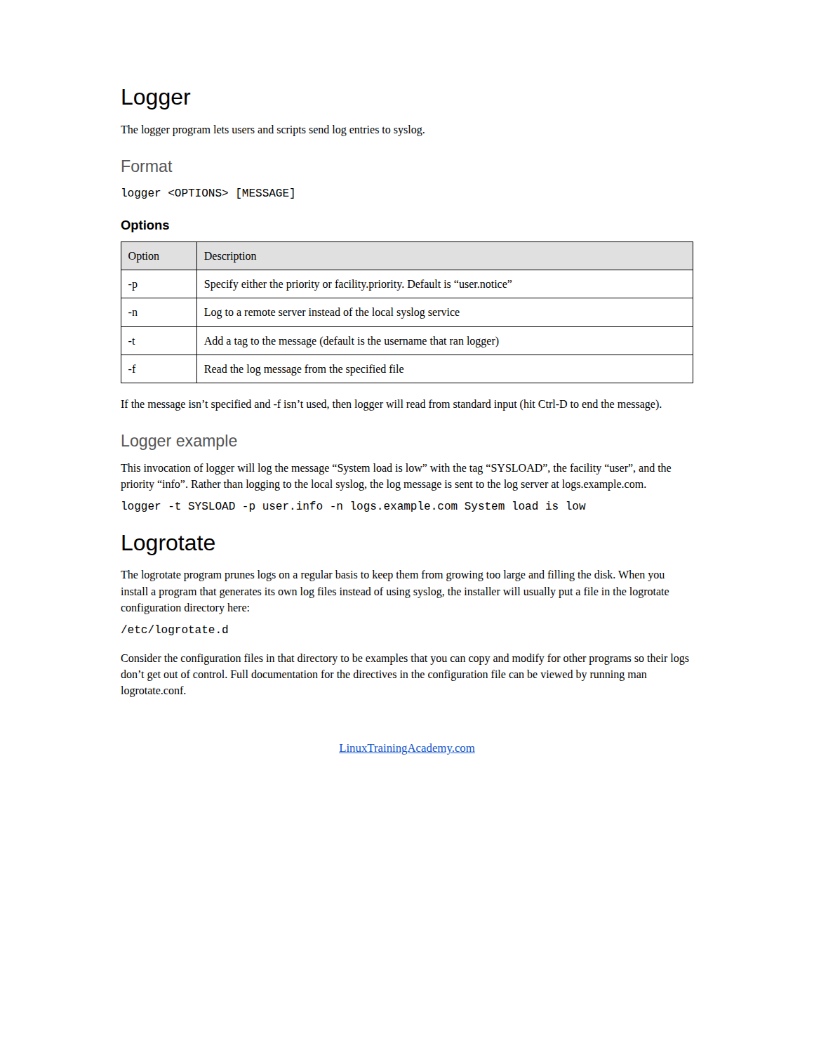Logger
The logger program lets users and scripts send log entries to syslog.
Format
logger <OPTIONS> [MESSAGE]
Options
| Option | Description |
| --- | --- |
| -p | Specify either the priority or facility.priority. Default is “user.notice” |
| -n | Log to a remote server instead of the local syslog service |
| -t | Add a tag to the message (default is the username that ran logger) |
| -f | Read the log message from the specified file |
If the message isn’t specified and -f isn’t used, then logger will read from standard input (hit Ctrl-D to end the message).
Logger example
This invocation of logger will log the message “System load is low” with the tag “SYSLOAD”, the facility “user”, and the priority “info”. Rather than logging to the local syslog, the log message is sent to the log server at logs.example.com.
logger -t SYSLOAD -p user.info -n logs.example.com System load is low
Logrotate
The logrotate program prunes logs on a regular basis to keep them from growing too large and filling the disk. When you install a program that generates its own log files instead of using syslog, the installer will usually put a file in the logrotate configuration directory here:
/etc/logrotate.d
Consider the configuration files in that directory to be examples that you can copy and modify for other programs so their logs don’t get out of control. Full documentation for the directives in the configuration file can be viewed by running man logrotate.conf.
LinuxTrainingAcademy.com